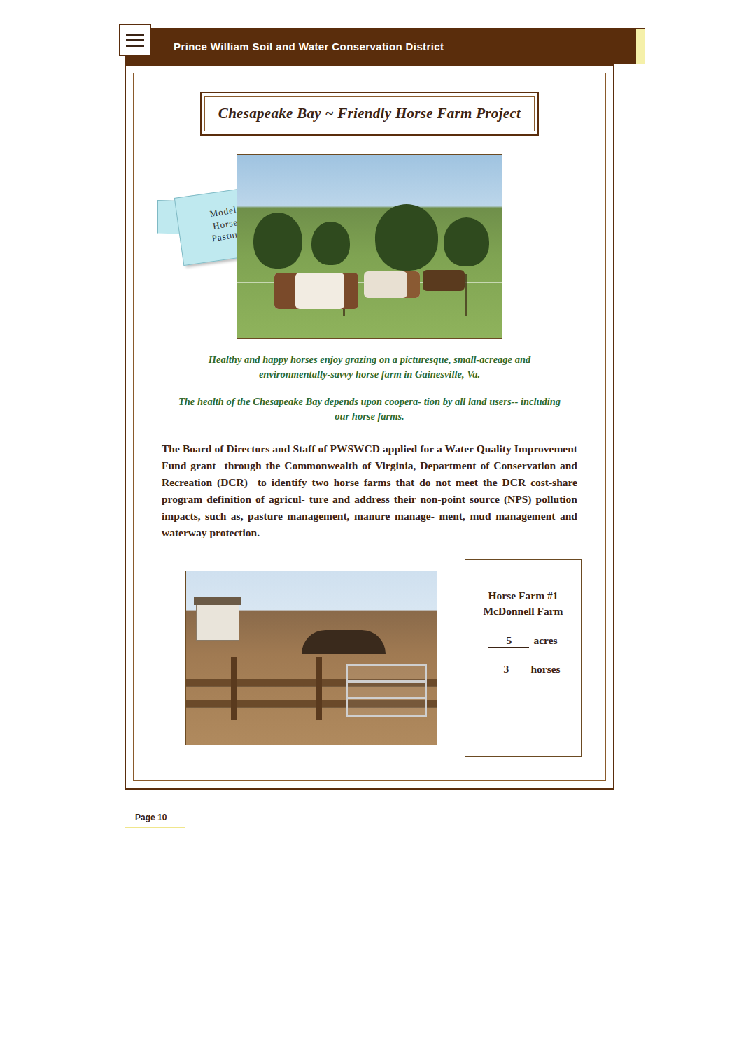Prince William Soil and Water Conservation District
Chesapeake Bay ~ Friendly Horse Farm Project
Model
Horse
Pasture
Healthy and happy horses enjoy grazing on a picturesque, small-acreage and environmentally-savvy horse farm in Gainesville, Va.
The health of the Chesapeake Bay depends upon coopera- tion by all land users-- including our horse farms.
The Board of Directors and Staff of PWSWCD applied for a Water Quality Improvement Fund grant through the Commonwealth of Virginia, Department of Conservation and Recreation (DCR) to identify two horse farms that do not meet the DCR cost-share program definition of agricul- ture and address their non-point source (NPS) pollution impacts, such as, pasture management, manure manage- ment, mud management and waterway protection.
Horse Farm #1
McDonnell Farm
5acres
3horses
Page 10